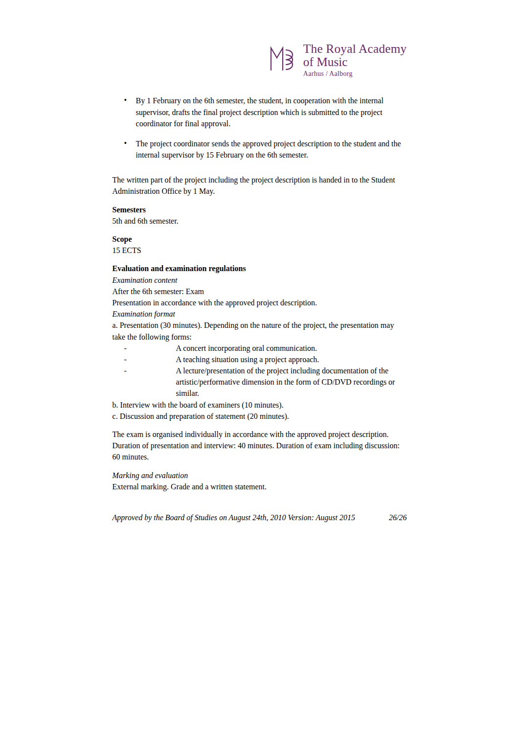The Royal Academy
of Music
Aarhus / Aalborg
By 1 February on the 6th semester, the student, in cooperation with the internal supervisor, drafts the final project description which is submitted to the project coordinator for final approval.
The project coordinator sends the approved project description to the student and the internal supervisor by 15 February on the 6th semester.
The written part of the project including the project description is handed in to the Student Administration Office by 1 May.
Semesters
5th and 6th semester.
Scope
15 ECTS
Evaluation and examination regulations
Examination content
After the 6th semester: Exam
Presentation in accordance with the approved project description.
Examination format
a. Presentation (30 minutes). Depending on the nature of the project, the presentation may take the following forms:
-A concert incorporating oral communication.
-A teaching situation using a project approach.
-A lecture/presentation of the project including documentation of the
artistic/performative dimension in the form of CD/DVD recordings or similar.
b. Interview with the board of examiners (10 minutes).
c. Discussion and preparation of statement (20 minutes).
The exam is organised individually in accordance with the approved project description.
Duration of presentation and interview: 40 minutes. Duration of exam including discussion: 60 minutes.
Marking and evaluation
External marking. Grade and a written statement.
Approved by the Board of Studies on August 24th, 2010 Version: August 2015 26/26